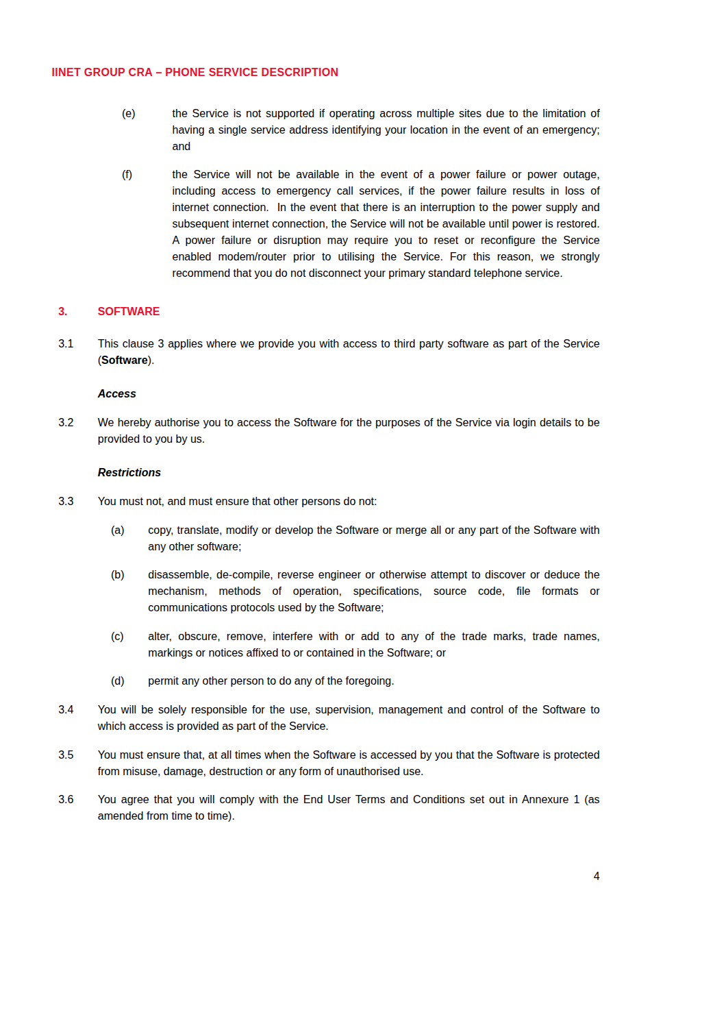IINET GROUP CRA – PHONE SERVICE DESCRIPTION
(e)
the Service is not supported if operating across multiple sites due to the limitation of having a single service address identifying your location in the event of an emergency; and
(f)
the Service will not be available in the event of a power failure or power outage, including access to emergency call services, if the power failure results in loss of internet connection. In the event that there is an interruption to the power supply and subsequent internet connection, the Service will not be available until power is restored. A power failure or disruption may require you to reset or reconfigure the Service enabled modem/router prior to utilising the Service. For this reason, we strongly recommend that you do not disconnect your primary standard telephone service.
3.
SOFTWARE
3.1
This clause 3 applies where we provide you with access to third party software as part of the Service (Software).
Access
3.2
We hereby authorise you to access the Software for the purposes of the Service via login details to be provided to you by us.
Restrictions
3.3
You must not, and must ensure that other persons do not:
(a)
copy, translate, modify or develop the Software or merge all or any part of the Software with any other software;
(b)
disassemble, de-compile, reverse engineer or otherwise attempt to discover or deduce the mechanism, methods of operation, specifications, source code, file formats or communications protocols used by the Software;
(c)
alter, obscure, remove, interfere with or add to any of the trade marks, trade names, markings or notices affixed to or contained in the Software; or
(d)
permit any other person to do any of the foregoing.
3.4
You will be solely responsible for the use, supervision, management and control of the Software to which access is provided as part of the Service.
3.5
You must ensure that, at all times when the Software is accessed by you that the Software is protected from misuse, damage, destruction or any form of unauthorised use.
3.6
You agree that you will comply with the End User Terms and Conditions set out in Annexure 1 (as amended from time to time).
4